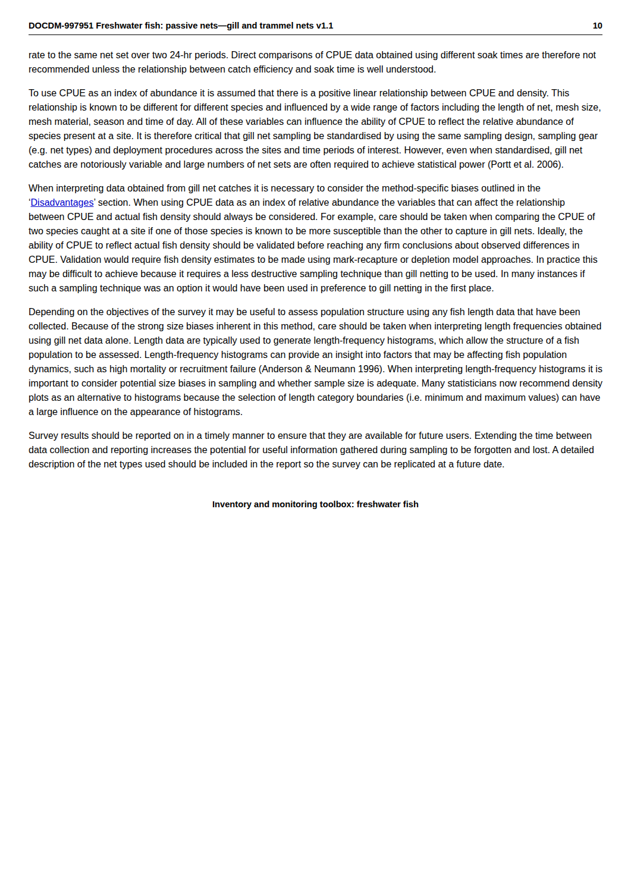DOCDM-997951 Freshwater fish: passive nets—gill and trammel nets v1.1 10
rate to the same net set over two 24-hr periods. Direct comparisons of CPUE data obtained using different soak times are therefore not recommended unless the relationship between catch efficiency and soak time is well understood.
To use CPUE as an index of abundance it is assumed that there is a positive linear relationship between CPUE and density. This relationship is known to be different for different species and influenced by a wide range of factors including the length of net, mesh size, mesh material, season and time of day. All of these variables can influence the ability of CPUE to reflect the relative abundance of species present at a site. It is therefore critical that gill net sampling be standardised by using the same sampling design, sampling gear (e.g. net types) and deployment procedures across the sites and time periods of interest. However, even when standardised, gill net catches are notoriously variable and large numbers of net sets are often required to achieve statistical power (Portt et al. 2006).
When interpreting data obtained from gill net catches it is necessary to consider the method-specific biases outlined in the ‘Disadvantages’ section. When using CPUE data as an index of relative abundance the variables that can affect the relationship between CPUE and actual fish density should always be considered. For example, care should be taken when comparing the CPUE of two species caught at a site if one of those species is known to be more susceptible than the other to capture in gill nets. Ideally, the ability of CPUE to reflect actual fish density should be validated before reaching any firm conclusions about observed differences in CPUE. Validation would require fish density estimates to be made using mark-recapture or depletion model approaches. In practice this may be difficult to achieve because it requires a less destructive sampling technique than gill netting to be used. In many instances if such a sampling technique was an option it would have been used in preference to gill netting in the first place.
Depending on the objectives of the survey it may be useful to assess population structure using any fish length data that have been collected. Because of the strong size biases inherent in this method, care should be taken when interpreting length frequencies obtained using gill net data alone. Length data are typically used to generate length-frequency histograms, which allow the structure of a fish population to be assessed. Length-frequency histograms can provide an insight into factors that may be affecting fish population dynamics, such as high mortality or recruitment failure (Anderson & Neumann 1996). When interpreting length-frequency histograms it is important to consider potential size biases in sampling and whether sample size is adequate. Many statisticians now recommend density plots as an alternative to histograms because the selection of length category boundaries (i.e. minimum and maximum values) can have a large influence on the appearance of histograms.
Survey results should be reported on in a timely manner to ensure that they are available for future users. Extending the time between data collection and reporting increases the potential for useful information gathered during sampling to be forgotten and lost. A detailed description of the net types used should be included in the report so the survey can be replicated at a future date.
Inventory and monitoring toolbox: freshwater fish